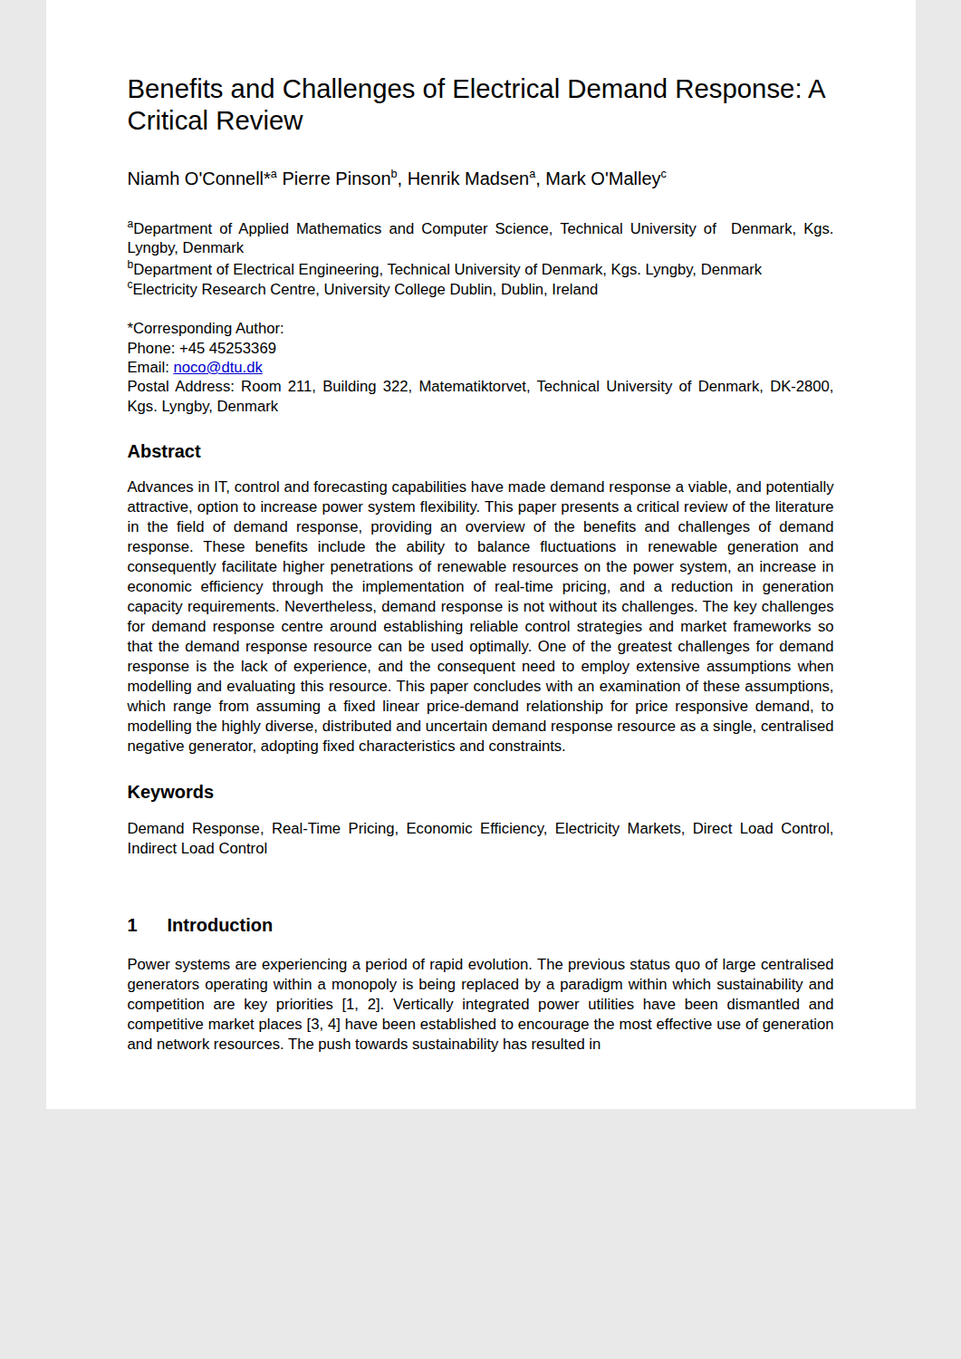Benefits and Challenges of Electrical Demand Response: A Critical Review
Niamh O'Connell*a Pierre Pinsonb, Henrik Madsena, Mark O'Malleyc
aDepartment of Applied Mathematics and Computer Science, Technical University of Denmark, Kgs. Lyngby, Denmark
bDepartment of Electrical Engineering, Technical University of Denmark, Kgs. Lyngby, Denmark
cElectricity Research Centre, University College Dublin, Dublin, Ireland
*Corresponding Author:
Phone: +45 45253369
Email: noco@dtu.dk
Postal Address: Room 211, Building 322, Matematiktorvet, Technical University of Denmark, DK-2800, Kgs. Lyngby, Denmark
Abstract
Advances in IT, control and forecasting capabilities have made demand response a viable, and potentially attractive, option to increase power system flexibility. This paper presents a critical review of the literature in the field of demand response, providing an overview of the benefits and challenges of demand response. These benefits include the ability to balance fluctuations in renewable generation and consequently facilitate higher penetrations of renewable resources on the power system, an increase in economic efficiency through the implementation of real-time pricing, and a reduction in generation capacity requirements. Nevertheless, demand response is not without its challenges. The key challenges for demand response centre around establishing reliable control strategies and market frameworks so that the demand response resource can be used optimally. One of the greatest challenges for demand response is the lack of experience, and the consequent need to employ extensive assumptions when modelling and evaluating this resource. This paper concludes with an examination of these assumptions, which range from assuming a fixed linear price-demand relationship for price responsive demand, to modelling the highly diverse, distributed and uncertain demand response resource as a single, centralised negative generator, adopting fixed characteristics and constraints.
Keywords
Demand Response, Real-Time Pricing, Economic Efficiency, Electricity Markets, Direct Load Control, Indirect Load Control
1 Introduction
Power systems are experiencing a period of rapid evolution. The previous status quo of large centralised generators operating within a monopoly is being replaced by a paradigm within which sustainability and competition are key priorities [1, 2]. Vertically integrated power utilities have been dismantled and competitive market places [3, 4] have been established to encourage the most effective use of generation and network resources. The push towards sustainability has resulted in